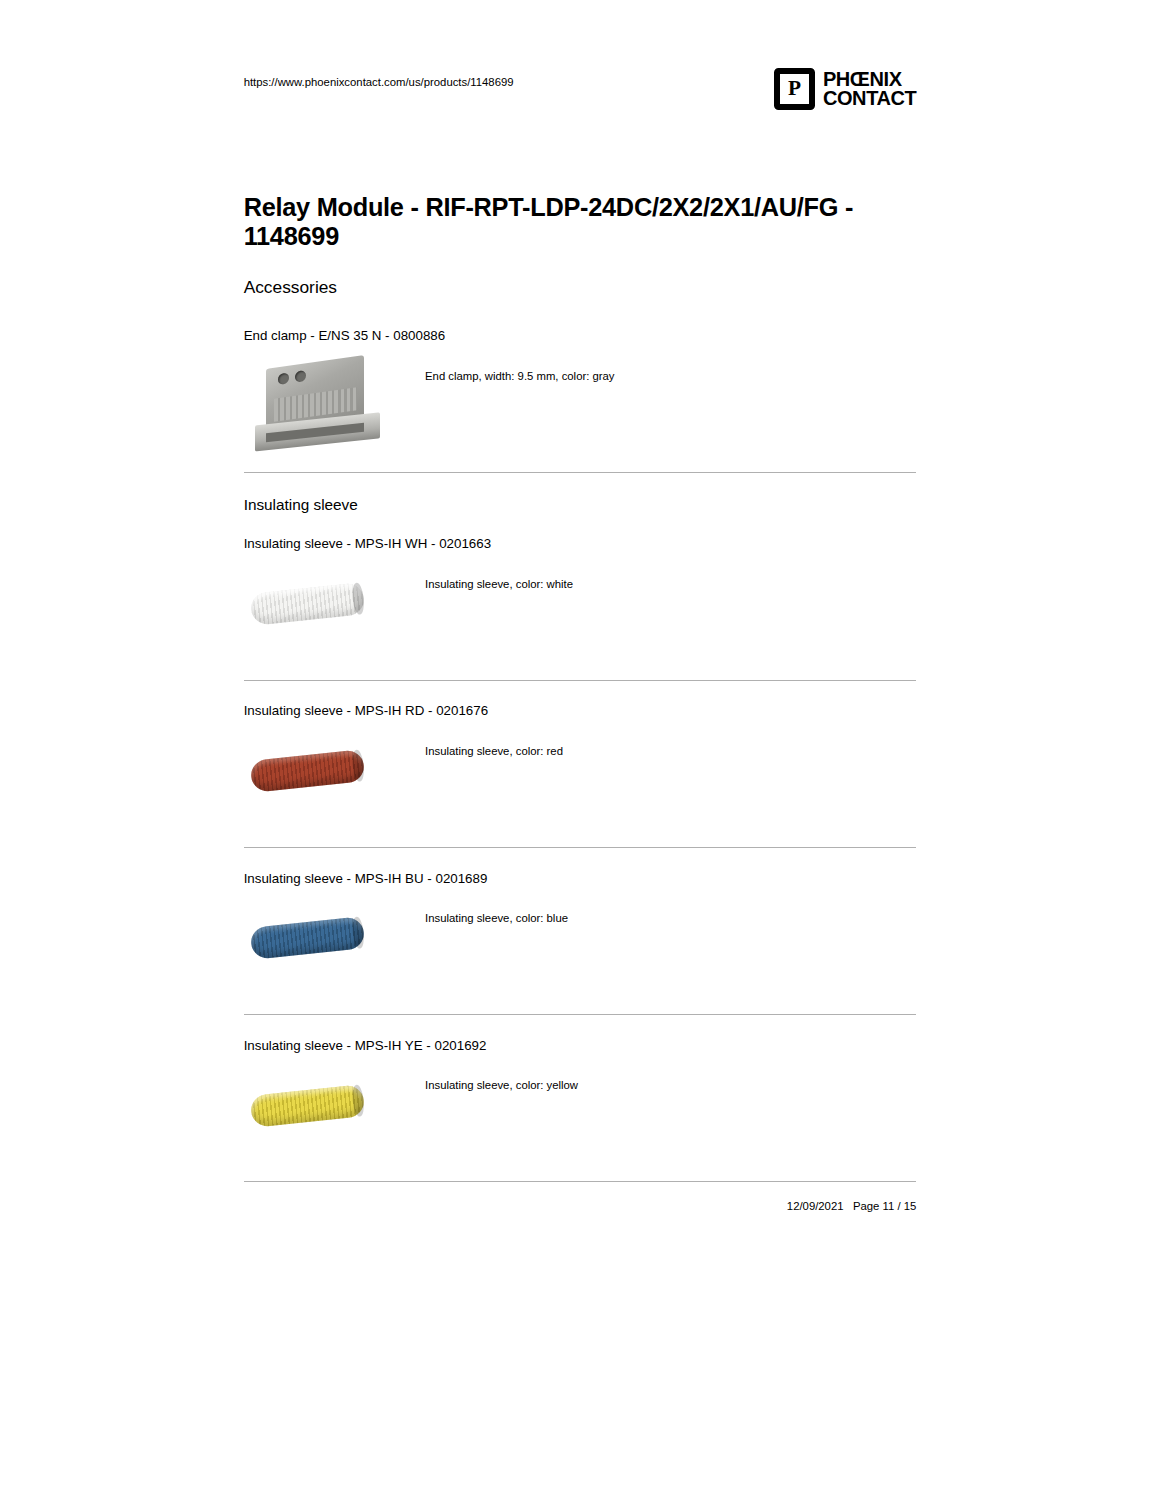https://www.phoenixcontact.com/us/products/1148699
P
PHŒNIX
CONTACT
Relay Module - RIF-RPT-LDP-24DC/2X2/2X1/AU/FG - 1148699
Accessories
End clamp - E/NS 35 N - 0800886
End clamp, width: 9.5 mm, color: gray
Insulating sleeve
Insulating sleeve - MPS-IH WH - 0201663
Insulating sleeve, color: white
Insulating sleeve - MPS-IH RD - 0201676
Insulating sleeve, color: red
Insulating sleeve - MPS-IH BU - 0201689
Insulating sleeve, color: blue
Insulating sleeve - MPS-IH YE - 0201692
Insulating sleeve, color: yellow
12/09/2021 Page 11 / 15